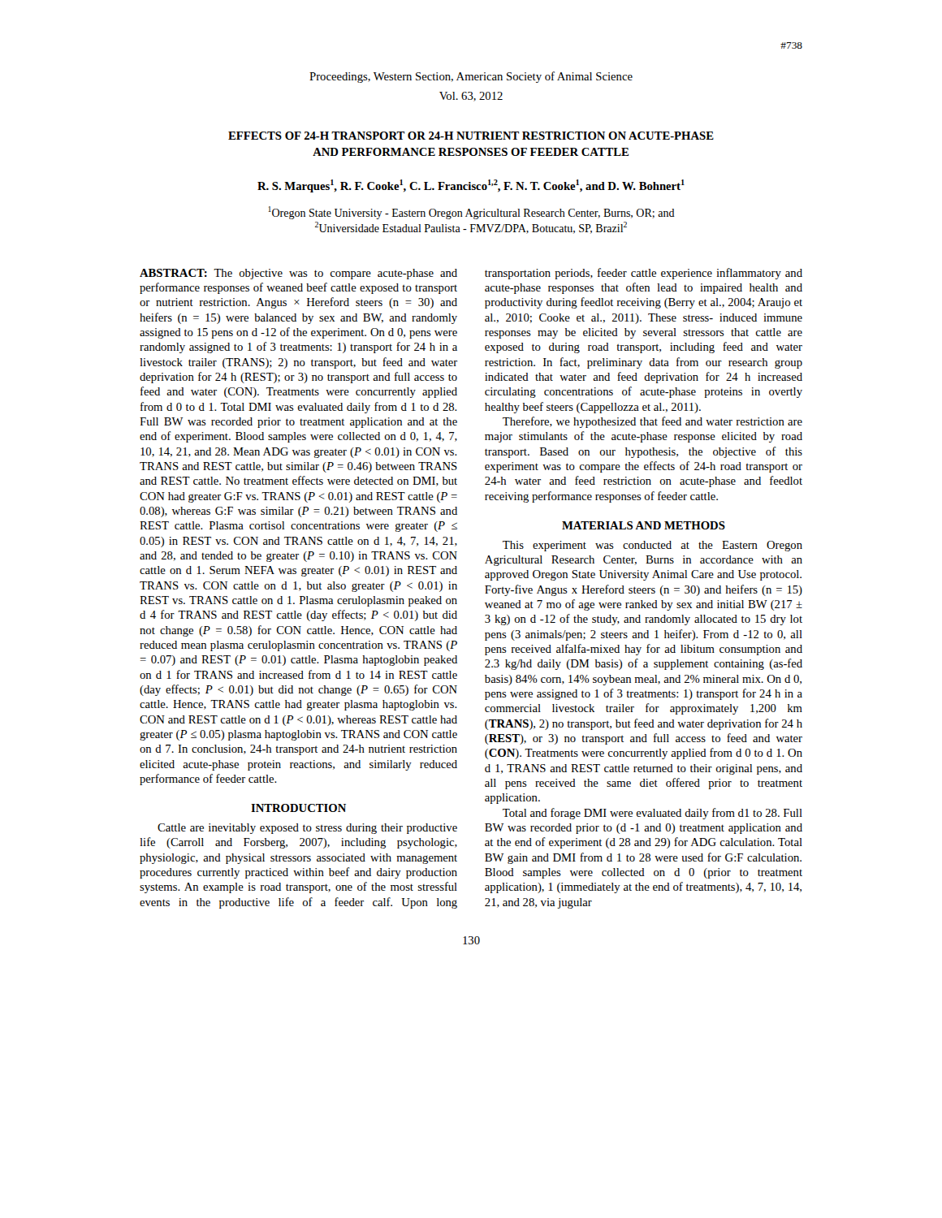#738
Proceedings, Western Section, American Society of Animal Science
Vol. 63, 2012
Effects of 24-h Transport or 24-h Nutrient Restriction on Acute-Phase
and Performance Responses of Feeder Cattle
R. S. Marques1, R. F. Cooke1, C. L. Francisco1,2, F. N. T. Cooke1, and D. W. Bohnert1
1Oregon State University - Eastern Oregon Agricultural Research Center, Burns, OR; and
2Universidade Estadual Paulista - FMVZ/DPA, Botucatu, SP, Brazil2
ABSTRACT: The objective was to compare acute-phase and performance responses of weaned beef cattle exposed to transport or nutrient restriction. Angus × Hereford steers (n = 30) and heifers (n = 15) were balanced by sex and BW, and randomly assigned to 15 pens on d -12 of the experiment. On d 0, pens were randomly assigned to 1 of 3 treatments: 1) transport for 24 h in a livestock trailer (TRANS); 2) no transport, but feed and water deprivation for 24 h (REST); or 3) no transport and full access to feed and water (CON). Treatments were concurrently applied from d 0 to d 1. Total DMI was evaluated daily from d 1 to d 28. Full BW was recorded prior to treatment application and at the end of experiment. Blood samples were collected on d 0, 1, 4, 7, 10, 14, 21, and 28. Mean ADG was greater (P < 0.01) in CON vs. TRANS and REST cattle, but similar (P = 0.46) between TRANS and REST cattle. No treatment effects were detected on DMI, but CON had greater G:F vs. TRANS (P < 0.01) and REST cattle (P = 0.08), whereas G:F was similar (P = 0.21) between TRANS and REST cattle. Plasma cortisol concentrations were greater (P ≤ 0.05) in REST vs. CON and TRANS cattle on d 1, 4, 7, 14, 21, and 28, and tended to be greater (P = 0.10) in TRANS vs. CON cattle on d 1. Serum NEFA was greater (P < 0.01) in REST and TRANS vs. CON cattle on d 1, but also greater (P < 0.01) in REST vs. TRANS cattle on d 1. Plasma ceruloplasmin peaked on d 4 for TRANS and REST cattle (day effects; P < 0.01) but did not change (P = 0.58) for CON cattle. Hence, CON cattle had reduced mean plasma ceruloplasmin concentration vs. TRANS (P = 0.07) and REST (P = 0.01) cattle. Plasma haptoglobin peaked on d 1 for TRANS and increased from d 1 to 14 in REST cattle (day effects; P < 0.01) but did not change (P = 0.65) for CON cattle. Hence, TRANS cattle had greater plasma haptoglobin vs. CON and REST cattle on d 1 (P < 0.01), whereas REST cattle had greater (P ≤ 0.05) plasma haptoglobin vs. TRANS and CON cattle on d 7. In conclusion, 24-h transport and 24-h nutrient restriction elicited acute-phase protein reactions, and similarly reduced performance of feeder cattle.
Introduction
Cattle are inevitably exposed to stress during their productive life (Carroll and Forsberg, 2007), including psychologic, physiologic, and physical stressors associated with management procedures currently practiced within beef and dairy production systems. An example is road transport, one of the most stressful events in the productive life of a feeder calf. Upon long transportation periods, feeder cattle experience inflammatory and acute-phase responses that often lead to impaired health and productivity during feedlot receiving (Berry et al., 2004; Araujo et al., 2010; Cooke et al., 2011). These stress- induced immune responses may be elicited by several stressors that cattle are exposed to during road transport, including feed and water restriction. In fact, preliminary data from our research group indicated that water and feed deprivation for 24 h increased circulating concentrations of acute-phase proteins in overtly healthy beef steers (Cappellozza et al., 2011).
Therefore, we hypothesized that feed and water restriction are major stimulants of the acute-phase response elicited by road transport. Based on our hypothesis, the objective of this experiment was to compare the effects of 24-h road transport or 24-h water and feed restriction on acute-phase and feedlot receiving performance responses of feeder cattle.
Materials and Methods
This experiment was conducted at the Eastern Oregon Agricultural Research Center, Burns in accordance with an approved Oregon State University Animal Care and Use protocol. Forty-five Angus x Hereford steers (n = 30) and heifers (n = 15) weaned at 7 mo of age were ranked by sex and initial BW (217 ± 3 kg) on d -12 of the study, and randomly allocated to 15 dry lot pens (3 animals/pen; 2 steers and 1 heifer). From d -12 to 0, all pens received alfalfa-mixed hay for ad libitum consumption and 2.3 kg/hd daily (DM basis) of a supplement containing (as-fed basis) 84% corn, 14% soybean meal, and 2% mineral mix. On d 0, pens were assigned to 1 of 3 treatments: 1) transport for 24 h in a commercial livestock trailer for approximately 1,200 km (TRANS), 2) no transport, but feed and water deprivation for 24 h (REST), or 3) no transport and full access to feed and water (CON). Treatments were concurrently applied from d 0 to d 1. On d 1, TRANS and REST cattle returned to their original pens, and all pens received the same diet offered prior to treatment application.
Total and forage DMI were evaluated daily from d1 to 28. Full BW was recorded prior to (d -1 and 0) treatment application and at the end of experiment (d 28 and 29) for ADG calculation. Total BW gain and DMI from d 1 to 28 were used for G:F calculation. Blood samples were collected on d 0 (prior to treatment application), 1 (immediately at the end of treatments), 4, 7, 10, 14, 21, and 28, via jugular
130